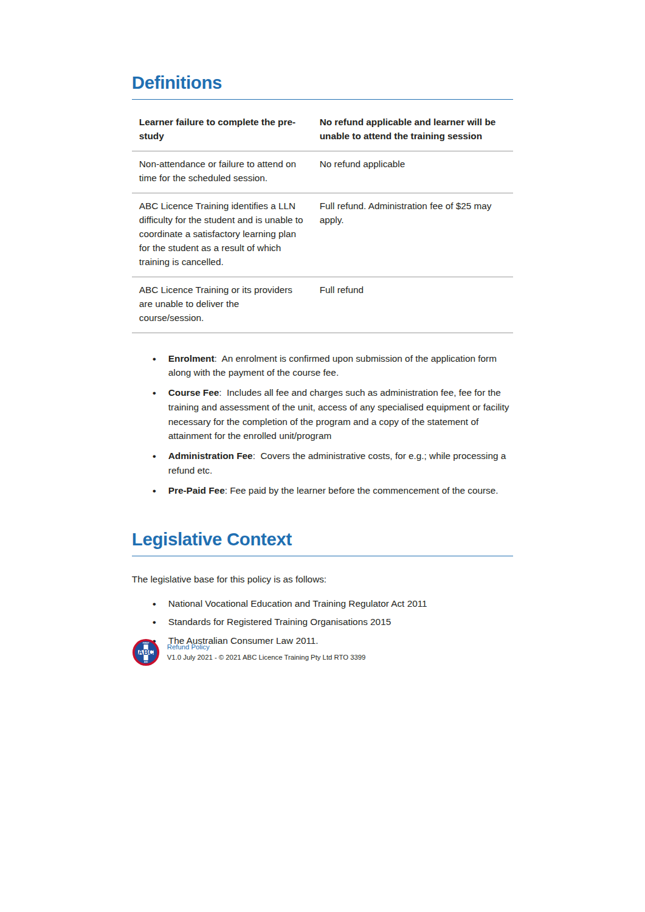Definitions
| Learner failure to complete the pre-study | No refund applicable and learner will be unable to attend the training session |
| Non-attendance or failure to attend on time for the scheduled session. | No refund applicable |
| ABC Licence Training identifies a LLN difficulty for the student and is unable to coordinate a satisfactory learning plan for the student as a result of which training is cancelled. | Full refund. Administration fee of $25 may apply. |
| ABC Licence Training or its providers are unable to deliver the course/session. | Full refund |
Enrolment: An enrolment is confirmed upon submission of the application form along with the payment of the course fee.
Course Fee: Includes all fee and charges such as administration fee, fee for the training and assessment of the unit, access of any specialised equipment or facility necessary for the completion of the program and a copy of the statement of attainment for the enrolled unit/program
Administration Fee: Covers the administrative costs, for e.g.; while processing a refund etc.
Pre-Paid Fee: Fee paid by the learner before the commencement of the course.
Legislative Context
The legislative base for this policy is as follows:
National Vocational Education and Training Regulator Act 2011
Standards for Registered Training Organisations 2015
The Australian Consumer Law 2011.
ABC FIRST AID
Refund Policy
V1.0 July 2021 - © 2021 ABC Licence Training Pty Ltd RTO 3399